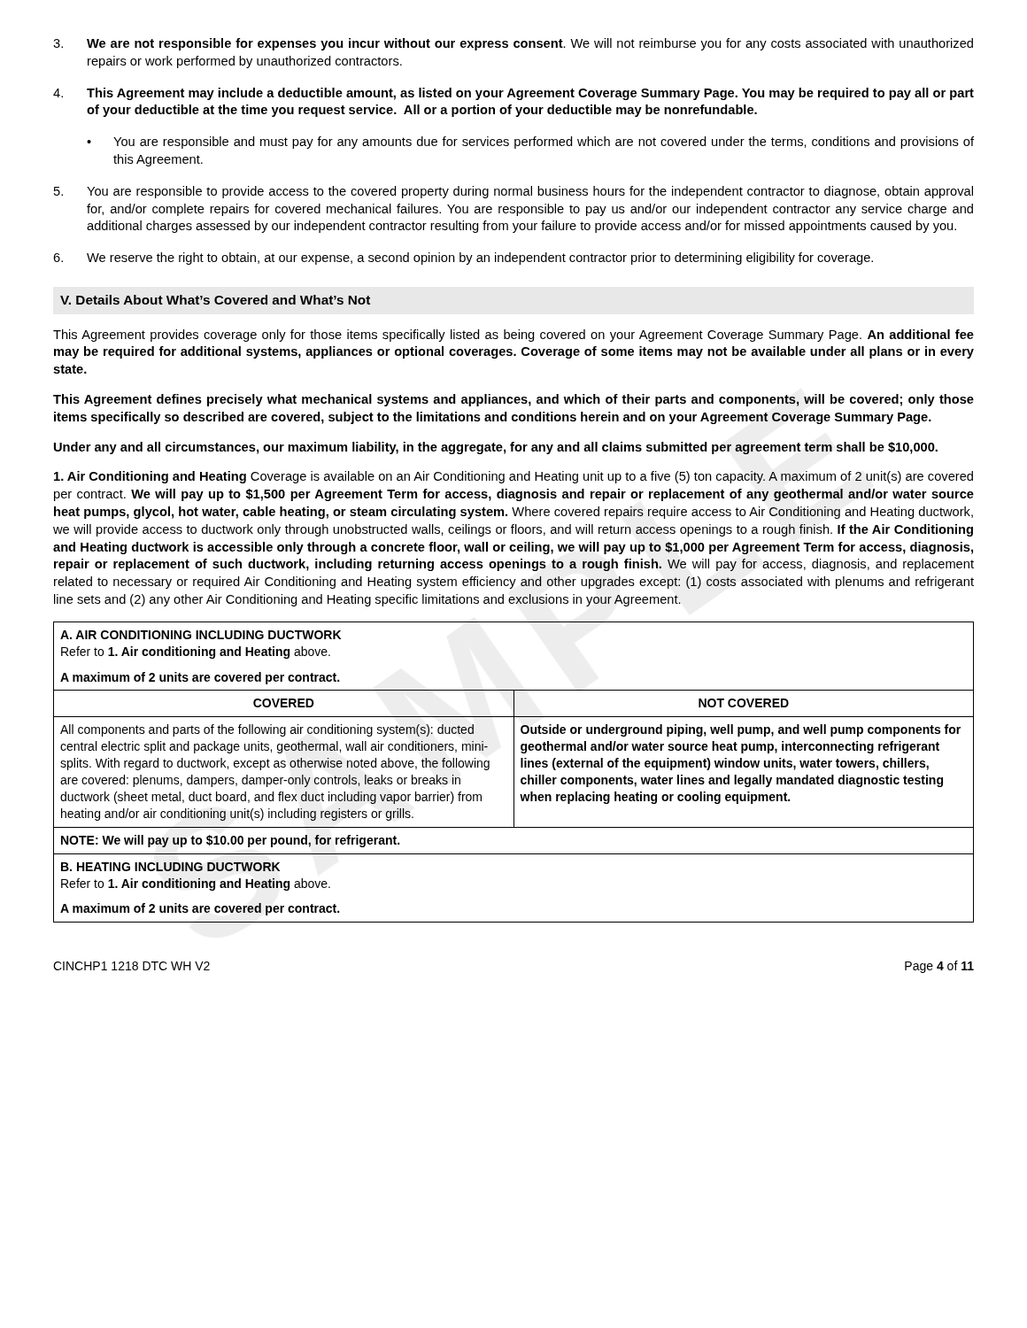SAMPLE
3. We are not responsible for expenses you incur without our express consent. We will not reimburse you for any costs associated with unauthorized repairs or work performed by unauthorized contractors.
4. This Agreement may include a deductible amount, as listed on your Agreement Coverage Summary Page. You may be required to pay all or part of your deductible at the time you request service. All or a portion of your deductible may be nonrefundable.
You are responsible and must pay for any amounts due for services performed which are not covered under the terms, conditions and provisions of this Agreement.
5. You are responsible to provide access to the covered property during normal business hours for the independent contractor to diagnose, obtain approval for, and/or complete repairs for covered mechanical failures. You are responsible to pay us and/or our independent contractor any service charge and additional charges assessed by our independent contractor resulting from your failure to provide access and/or for missed appointments caused by you.
6. We reserve the right to obtain, at our expense, a second opinion by an independent contractor prior to determining eligibility for coverage.
V. Details About What’s Covered and What’s Not
This Agreement provides coverage only for those items specifically listed as being covered on your Agreement Coverage Summary Page. An additional fee may be required for additional systems, appliances or optional coverages. Coverage of some items may not be available under all plans or in every state.
This Agreement defines precisely what mechanical systems and appliances, and which of their parts and components, will be covered; only those items specifically so described are covered, subject to the limitations and conditions herein and on your Agreement Coverage Summary Page.
Under any and all circumstances, our maximum liability, in the aggregate, for any and all claims submitted per agreement term shall be $10,000.
1. Air Conditioning and Heating Coverage is available on an Air Conditioning and Heating unit up to a five (5) ton capacity. A maximum of 2 unit(s) are covered per contract. We will pay up to $1,500 per Agreement Term for access, diagnosis and repair or replacement of any geothermal and/or water source heat pumps, glycol, hot water, cable heating, or steam circulating system. Where covered repairs require access to Air Conditioning and Heating ductwork, we will provide access to ductwork only through unobstructed walls, ceilings or floors, and will return access openings to a rough finish. If the Air Conditioning and Heating ductwork is accessible only through a concrete floor, wall or ceiling, we will pay up to $1,000 per Agreement Term for access, diagnosis, repair or replacement of such ductwork, including returning access openings to a rough finish. We will pay for access, diagnosis, and replacement related to necessary or required Air Conditioning and Heating system efficiency and other upgrades except: (1) costs associated with plenums and refrigerant line sets and (2) any other Air Conditioning and Heating specific limitations and exclusions in your Agreement.
| A. AIR CONDITIONING INCLUDING DUCTWORK Refer to 1. Air conditioning and Heating above. A maximum of 2 units are covered per contract. |
| COVERED | NOT COVERED |
| All components and parts of the following air conditioning system(s): ducted central electric split and package units, geothermal, wall air conditioners, mini-splits. With regard to ductwork, except as otherwise noted above, the following are covered: plenums, dampers, damper-only controls, leaks or breaks in ductwork (sheet metal, duct board, and flex duct including vapor barrier) from heating and/or air conditioning unit(s) including registers or grills. | Outside or underground piping, well pump, and well pump components for geothermal and/or water source heat pump, interconnecting refrigerant lines (external of the equipment) window units, water towers, chillers, chiller components, water lines and legally mandated diagnostic testing when replacing heating or cooling equipment. |
| NOTE: We will pay up to $10.00 per pound, for refrigerant. |
| B. HEATING INCLUDING DUCTWORK Refer to 1. Air conditioning and Heating above. A maximum of 2 units are covered per contract. |
CINCHP1 1218 DTC WH V2 Page 4 of 11